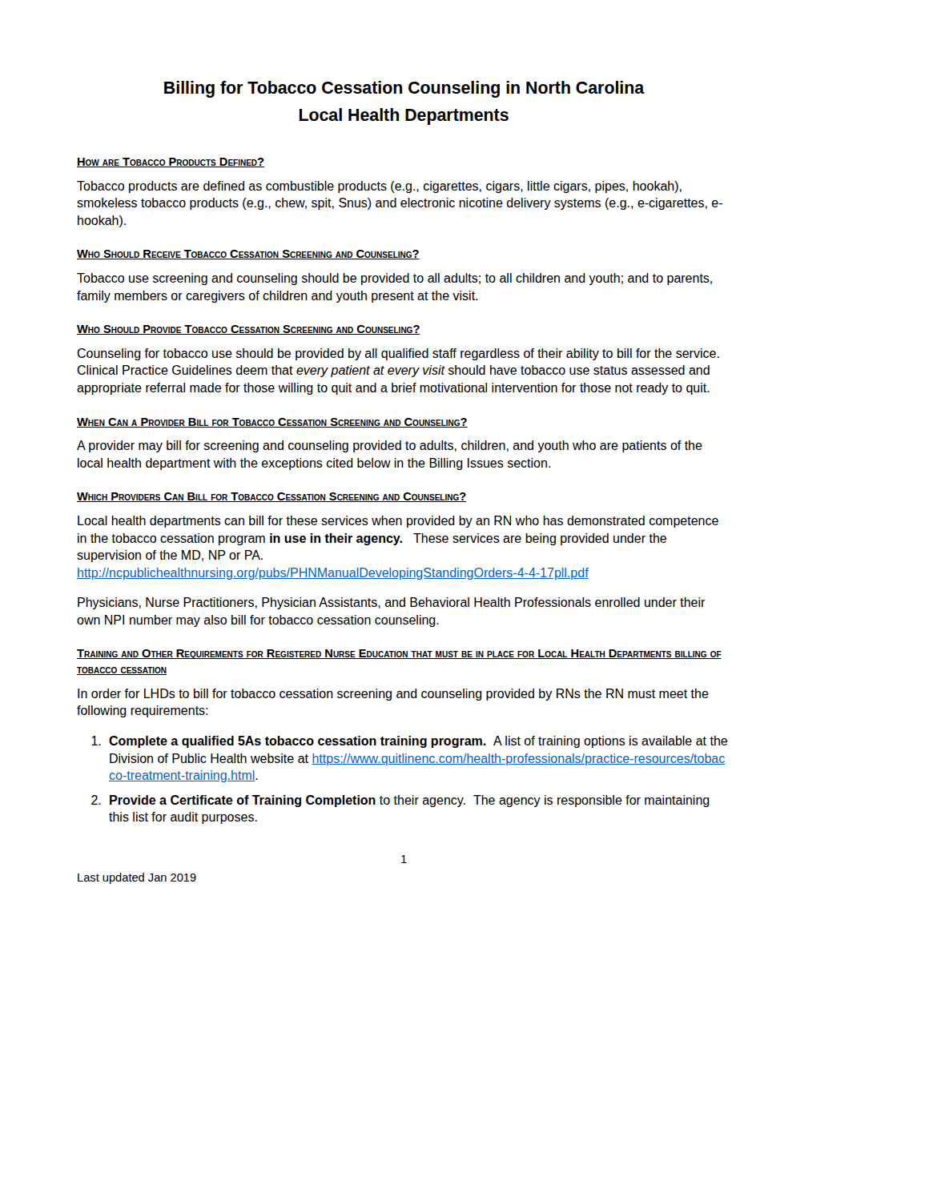Billing for Tobacco Cessation Counseling in North Carolina
Local Health Departments
How are Tobacco Products Defined?
Tobacco products are defined as combustible products (e.g., cigarettes, cigars, little cigars, pipes, hookah), smokeless tobacco products (e.g., chew, spit, Snus) and electronic nicotine delivery systems (e.g., e-cigarettes, e-hookah).
Who Should Receive Tobacco Cessation Screening and Counseling?
Tobacco use screening and counseling should be provided to all adults; to all children and youth; and to parents, family members or caregivers of children and youth present at the visit.
Who Should Provide Tobacco Cessation Screening and Counseling?
Counseling for tobacco use should be provided by all qualified staff regardless of their ability to bill for the service. Clinical Practice Guidelines deem that every patient at every visit should have tobacco use status assessed and appropriate referral made for those willing to quit and a brief motivational intervention for those not ready to quit.
When Can a Provider Bill for Tobacco Cessation Screening and Counseling?
A provider may bill for screening and counseling provided to adults, children, and youth who are patients of the local health department with the exceptions cited below in the Billing Issues section.
Which Providers Can Bill for Tobacco Cessation Screening and Counseling?
Local health departments can bill for these services when provided by an RN who has demonstrated competence in the tobacco cessation program in use in their agency. These services are being provided under the supervision of the MD, NP or PA.
http://ncpublichealthnursing.org/pubs/PHNManualDevelopingStandingOrders-4-4-17pll.pdf
Physicians, Nurse Practitioners, Physician Assistants, and Behavioral Health Professionals enrolled under their own NPI number may also bill for tobacco cessation counseling.
Training and Other Requirements for Registered Nurse Education that must be in place for Local Health Departments billing of tobacco cessation
In order for LHDs to bill for tobacco cessation screening and counseling provided by RNs the RN must meet the following requirements:
Complete a qualified 5As tobacco cessation training program. A list of training options is available at the Division of Public Health website at https://www.quitlinenc.com/health-professionals/practice-resources/tobacco-treatment-training.html.
Provide a Certificate of Training Completion to their agency. The agency is responsible for maintaining this list for audit purposes.
1
Last updated Jan 2019